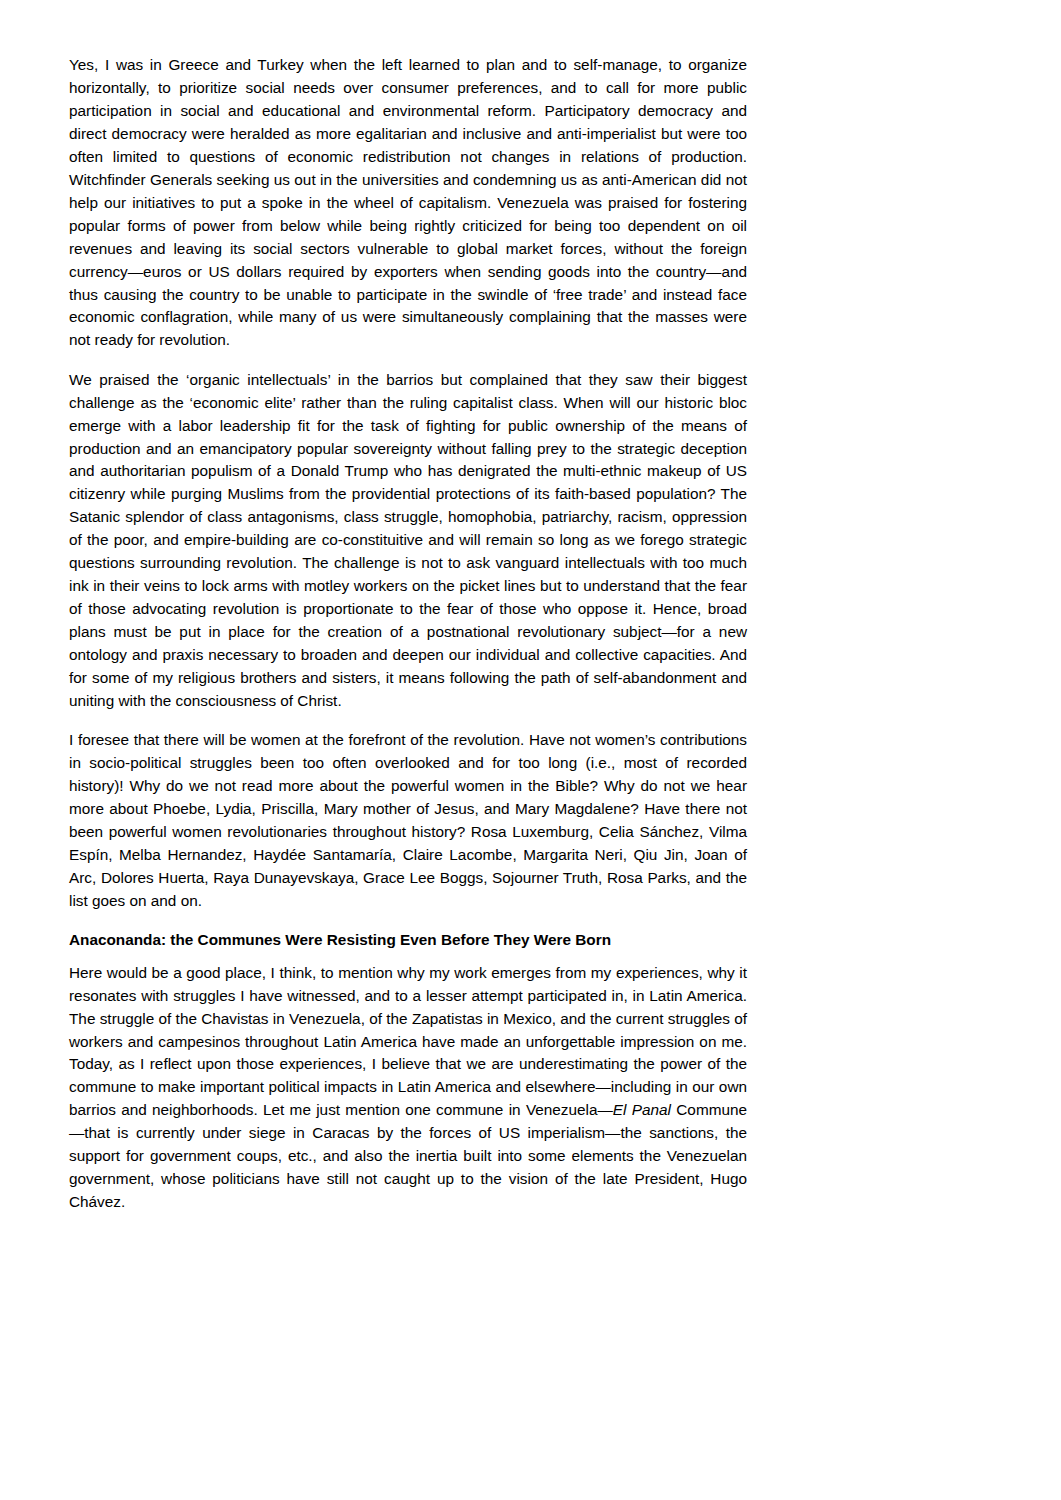Yes, I was in Greece and Turkey when the left learned to plan and to self-manage, to organize horizontally, to prioritize social needs over consumer preferences, and to call for more public participation in social and educational and environmental reform. Participatory democracy and direct democracy were heralded as more egalitarian and inclusive and anti-imperialist but were too often limited to questions of economic redistribution not changes in relations of production. Witchfinder Generals seeking us out in the universities and condemning us as anti-American did not help our initiatives to put a spoke in the wheel of capitalism. Venezuela was praised for fostering popular forms of power from below while being rightly criticized for being too dependent on oil revenues and leaving its social sectors vulnerable to global market forces, without the foreign currency—euros or US dollars required by exporters when sending goods into the country—and thus causing the country to be unable to participate in the swindle of ‘free trade’ and instead face economic conflagration, while many of us were simultaneously complaining that the masses were not ready for revolution.
We praised the ‘organic intellectuals’ in the barrios but complained that they saw their biggest challenge as the ‘economic elite’ rather than the ruling capitalist class. When will our historic bloc emerge with a labor leadership fit for the task of fighting for public ownership of the means of production and an emancipatory popular sovereignty without falling prey to the strategic deception and authoritarian populism of a Donald Trump who has denigrated the multi-ethnic makeup of US citizenry while purging Muslims from the providential protections of its faith-based population? The Satanic splendor of class antagonisms, class struggle, homophobia, patriarchy, racism, oppression of the poor, and empire-building are co-constituitive and will remain so long as we forego strategic questions surrounding revolution. The challenge is not to ask vanguard intellectuals with too much ink in their veins to lock arms with motley workers on the picket lines but to understand that the fear of those advocating revolution is proportionate to the fear of those who oppose it. Hence, broad plans must be put in place for the creation of a postnational revolutionary subject—for a new ontology and praxis necessary to broaden and deepen our individual and collective capacities. And for some of my religious brothers and sisters, it means following the path of self-abandonment and uniting with the consciousness of Christ.
I foresee that there will be women at the forefront of the revolution. Have not women’s contributions in socio-political struggles been too often overlooked and for too long (i.e., most of recorded history)! Why do we not read more about the powerful women in the Bible? Why do not we hear more about Phoebe, Lydia, Priscilla, Mary mother of Jesus, and Mary Magdalene? Have there not been powerful women revolutionaries throughout history? Rosa Luxemburg, Celia Sánchez, Vilma Espín, Melba Hernandez, Haydée Santamaría, Claire Lacombe, Margarita Neri, Qiu Jin, Joan of Arc, Dolores Huerta, Raya Dunayevskaya, Grace Lee Boggs, Sojourner Truth, Rosa Parks, and the list goes on and on.
Anaconanda: the Communes Were Resisting Even Before They Were Born
Here would be a good place, I think, to mention why my work emerges from my experiences, why it resonates with struggles I have witnessed, and to a lesser attempt participated in, in Latin America. The struggle of the Chavistas in Venezuela, of the Zapatistas in Mexico, and the current struggles of workers and campesinos throughout Latin America have made an unforgettable impression on me. Today, as I reflect upon those experiences, I believe that we are underestimating the power of the commune to make important political impacts in Latin America and elsewhere—including in our own barrios and neighborhoods. Let me just mention one commune in Venezuela—El Panal Commune—that is currently under siege in Caracas by the forces of US imperialism—the sanctions, the support for government coups, etc., and also the inertia built into some elements the Venezuelan government, whose politicians have still not caught up to the vision of the late President, Hugo Chávez.